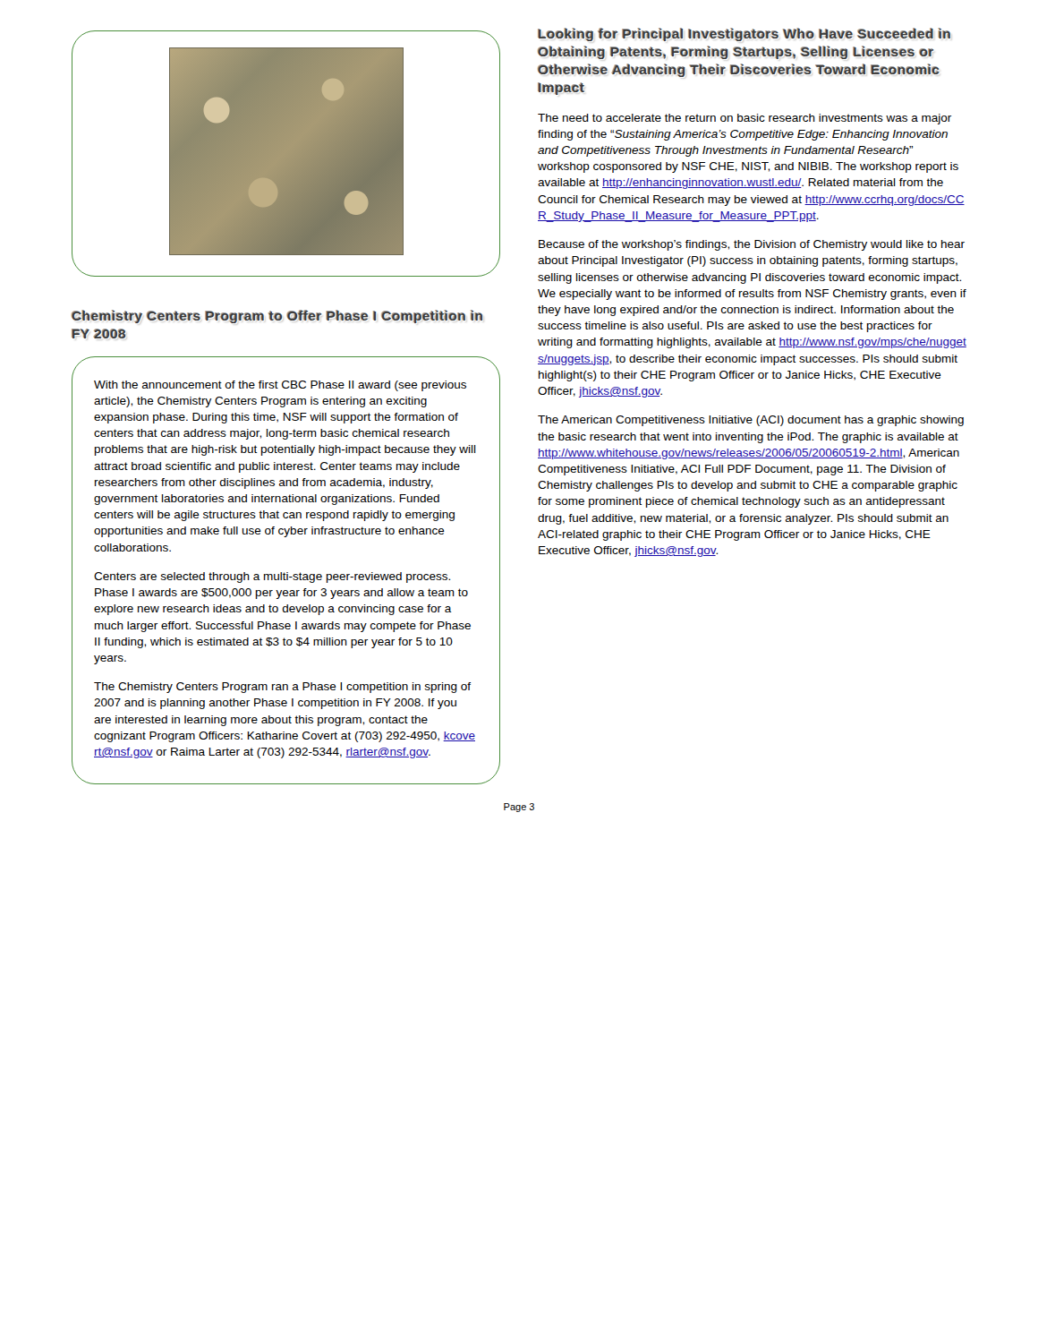Chemistry Centers Program to Offer Phase I Competition in FY 2008
With the announcement of the first CBC Phase II award (see previous article), the Chemistry Centers Program is entering an exciting expansion phase. During this time, NSF will support the formation of centers that can address major, long-term basic chemical research problems that are high-risk but potentially high-impact because they will attract broad scientific and public interest. Center teams may include researchers from other disciplines and from academia, industry, government laboratories and international organizations. Funded centers will be agile structures that can respond rapidly to emerging opportunities and make full use of cyber infrastructure to enhance collaborations.
Centers are selected through a multi-stage peer-reviewed process. Phase I awards are $500,000 per year for 3 years and allow a team to explore new research ideas and to develop a convincing case for a much larger effort. Successful Phase I awards may compete for Phase II funding, which is estimated at $3 to $4 million per year for 5 to 10 years.
The Chemistry Centers Program ran a Phase I competition in spring of 2007 and is planning another Phase I competition in FY 2008. If you are interested in learning more about this program, contact the cognizant Program Officers: Katharine Covert at (703) 292-4950, kcovert@nsf.gov or Raima Larter at (703) 292-5344, rlarter@nsf.gov.
Looking for Principal Investigators Who Have Succeeded in Obtaining Patents, Forming Startups, Selling Licenses or Otherwise Advancing Their Discoveries Toward Economic Impact
The need to accelerate the return on basic research investments was a major finding of the “Sustaining America’s Competitive Edge: Enhancing Innovation and Competitiveness Through Investments in Fundamental Research” workshop cosponsored by NSF CHE, NIST, and NIBIB. The workshop report is available at http://enhancinginnovation.wustl.edu/. Related material from the Council for Chemical Research may be viewed at http://www.ccrhq.org/docs/CCR_Study_Phase_II_Measure_for_Measure_PPT.ppt.
Because of the workshop’s findings, the Division of Chemistry would like to hear about Principal Investigator (PI) success in obtaining patents, forming startups, selling licenses or otherwise advancing PI discoveries toward economic impact. We especially want to be informed of results from NSF Chemistry grants, even if they have long expired and/or the connection is indirect. Information about the success timeline is also useful. PIs are asked to use the best practices for writing and formatting highlights, available at http://www.nsf.gov/mps/che/nuggets/nuggets.jsp, to describe their economic impact successes. PIs should submit highlight(s) to their CHE Program Officer or to Janice Hicks, CHE Executive Officer, jhicks@nsf.gov.
The American Competitiveness Initiative (ACI) document has a graphic showing the basic research that went into inventing the iPod. The graphic is available at http://www.whitehouse.gov/news/releases/2006/05/20060519-2.html, American Competitiveness Initiative, ACI Full PDF Document, page 11. The Division of Chemistry challenges PIs to develop and submit to CHE a comparable graphic for some prominent piece of chemical technology such as an antidepressant drug, fuel additive, new material, or a forensic analyzer. PIs should submit an ACI-related graphic to their CHE Program Officer or to Janice Hicks, CHE Executive Officer, jhicks@nsf.gov.
Page 3